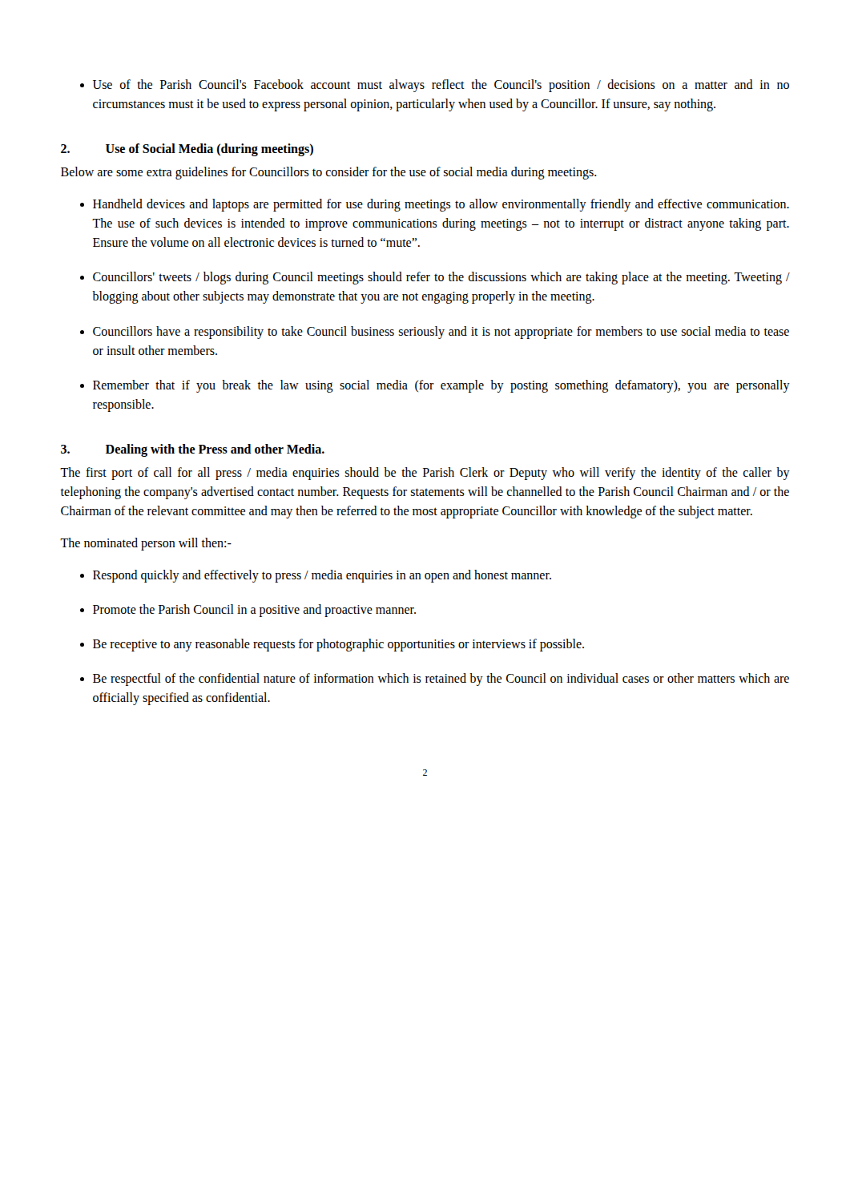Use of the Parish Council's Facebook account must always reflect the Council's position / decisions on a matter and in no circumstances must it be used to express personal opinion, particularly when used by a Councillor. If unsure, say nothing.
2. Use of Social Media (during meetings)
Below are some extra guidelines for Councillors to consider for the use of social media during meetings.
Handheld devices and laptops are permitted for use during meetings to allow environmentally friendly and effective communication. The use of such devices is intended to improve communications during meetings – not to interrupt or distract anyone taking part. Ensure the volume on all electronic devices is turned to “mute”.
Councillors' tweets / blogs during Council meetings should refer to the discussions which are taking place at the meeting. Tweeting / blogging about other subjects may demonstrate that you are not engaging properly in the meeting.
Councillors have a responsibility to take Council business seriously and it is not appropriate for members to use social media to tease or insult other members.
Remember that if you break the law using social media (for example by posting something defamatory), you are personally responsible.
3. Dealing with the Press and other Media.
The first port of call for all press / media enquiries should be the Parish Clerk or Deputy who will verify the identity of the caller by telephoning the company's advertised contact number. Requests for statements will be channelled to the Parish Council Chairman and / or the Chairman of the relevant committee and may then be referred to the most appropriate Councillor with knowledge of the subject matter.
The nominated person will then:-
Respond quickly and effectively to press / media enquiries in an open and honest manner.
Promote the Parish Council in a positive and proactive manner.
Be receptive to any reasonable requests for photographic opportunities or interviews if possible.
Be respectful of the confidential nature of information which is retained by the Council on individual cases or other matters which are officially specified as confidential.
2